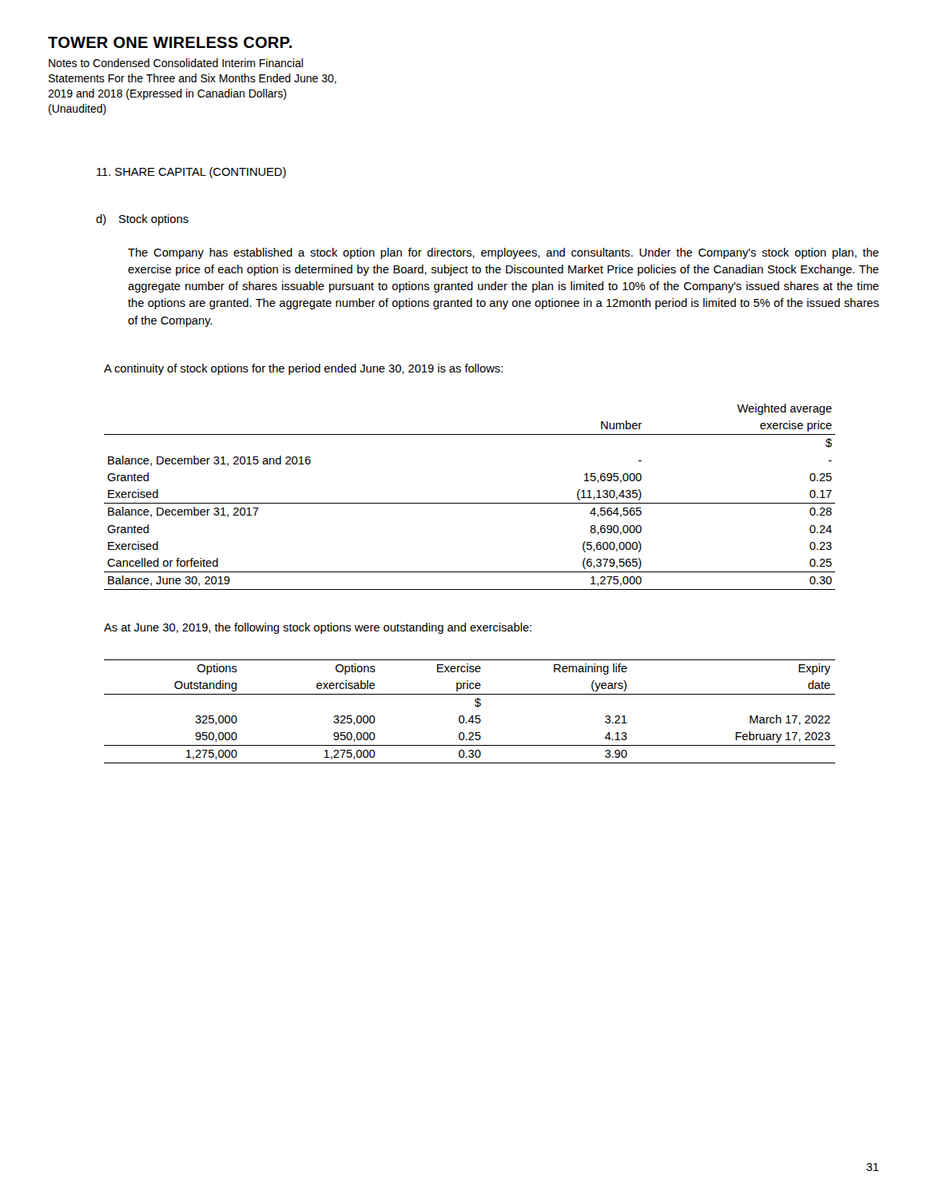TOWER ONE WIRELESS CORP.
Notes to Condensed Consolidated Interim Financial
Statements For the Three and Six Months Ended June 30,
2019 and 2018 (Expressed in Canadian Dollars)
(Unaudited)
11. SHARE CAPITAL (CONTINUED)
d) Stock options
The Company has established a stock option plan for directors, employees, and consultants. Under the Company's stock option plan, the exercise price of each option is determined by the Board, subject to the Discounted Market Price policies of the Canadian Stock Exchange. The aggregate number of shares issuable pursuant to options granted under the plan is limited to 10% of the Company's issued shares at the time the options are granted. The aggregate number of options granted to any one optionee in a 12month period is limited to 5% of the issued shares of the Company.
A continuity of stock options for the period ended June 30, 2019 is as follows:
| | | Weighted average |
| --- | --- | --- |
| | Number | exercise price |
| | | $ |
| Balance, December 31, 2015 and 2016 | - | - |
| Granted | 15,695,000 | 0.25 |
| Exercised | (11,130,435) | 0.17 |
| Balance, December 31, 2017 | 4,564,565 | 0.28 |
| Granted | 8,690,000 | 0.24 |
| Exercised | (5,600,000) | 0.23 |
| Cancelled or forfeited | (6,379,565) | 0.25 |
| Balance, June 30, 2019 | 1,275,000 | 0.30 |
As at June 30, 2019, the following stock options were outstanding and exercisable:
| Options | Options | Exercise | Remaining life | Expiry |
| --- | --- | --- | --- | --- |
| Outstanding | exercisable | price | (years) | date |
| | | $ | | |
| 325,000 | 325,000 | 0.45 | 3.21 | March 17, 2022 |
| 950,000 | 950,000 | 0.25 | 4.13 | February 17, 2023 |
| 1,275,000 | 1,275,000 | 0.30 | 3.90 | |
31